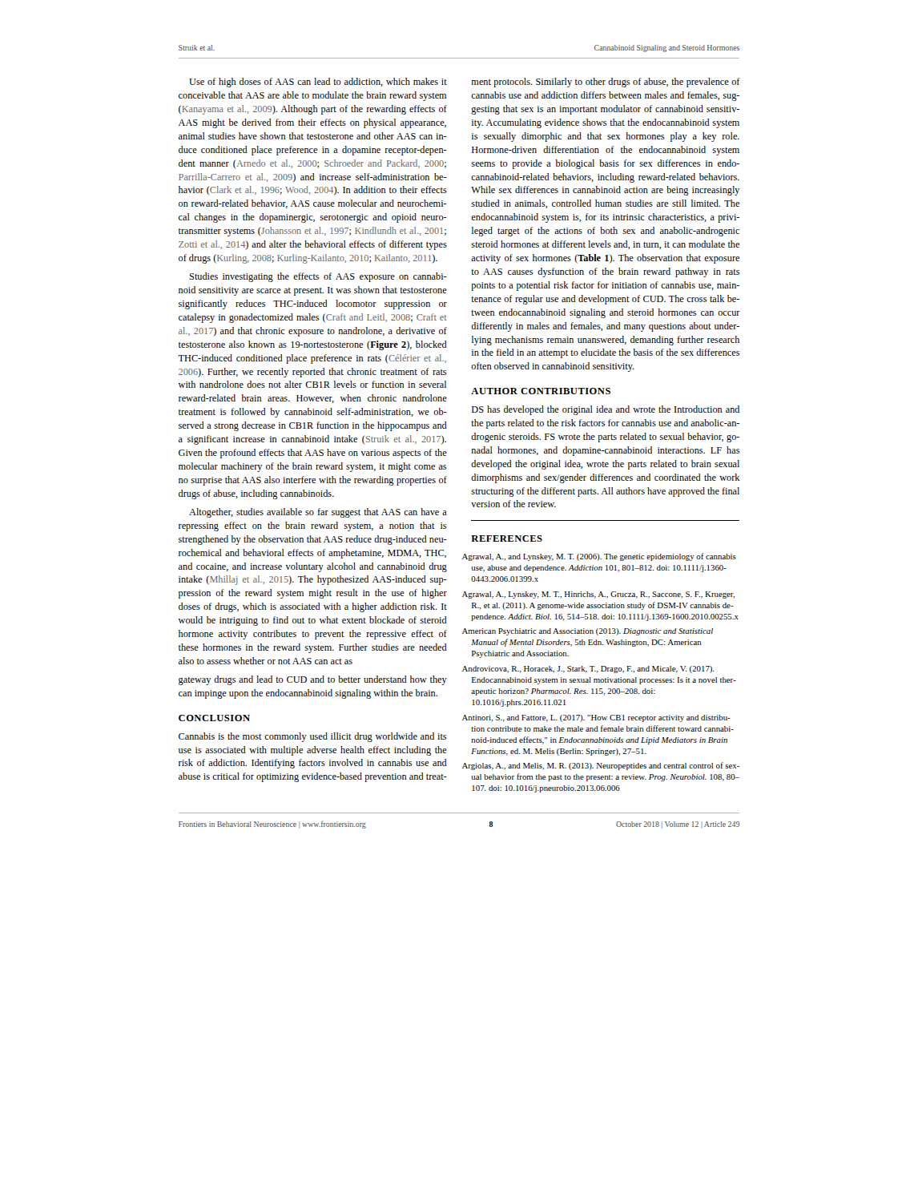Struik et al. Cannabinoid Signaling and Steroid Hormones
Use of high doses of AAS can lead to addiction, which makes it conceivable that AAS are able to modulate the brain reward system (Kanayama et al., 2009). Although part of the rewarding effects of AAS might be derived from their effects on physical appearance, animal studies have shown that testosterone and other AAS can induce conditioned place preference in a dopamine receptor-dependent manner (Arnedo et al., 2000; Schroeder and Packard, 2000; Parrilla-Carrero et al., 2009) and increase self-administration behavior (Clark et al., 1996; Wood, 2004). In addition to their effects on reward-related behavior, AAS cause molecular and neurochemical changes in the dopaminergic, serotonergic and opioid neurotransmitter systems (Johansson et al., 1997; Kindlundh et al., 2001; Zotti et al., 2014) and alter the behavioral effects of different types of drugs (Kurling, 2008; Kurling-Kailanto, 2010; Kailanto, 2011).
Studies investigating the effects of AAS exposure on cannabinoid sensitivity are scarce at present. It was shown that testosterone significantly reduces THC-induced locomotor suppression or catalepsy in gonadectomized males (Craft and Leitl, 2008; Craft et al., 2017) and that chronic exposure to nandrolone, a derivative of testosterone also known as 19-nortestosterone (Figure 2), blocked THC-induced conditioned place preference in rats (Célérier et al., 2006). Further, we recently reported that chronic treatment of rats with nandrolone does not alter CB1R levels or function in several reward-related brain areas. However, when chronic nandrolone treatment is followed by cannabinoid self-administration, we observed a strong decrease in CB1R function in the hippocampus and a significant increase in cannabinoid intake (Struik et al., 2017). Given the profound effects that AAS have on various aspects of the molecular machinery of the brain reward system, it might come as no surprise that AAS also interfere with the rewarding properties of drugs of abuse, including cannabinoids.
Altogether, studies available so far suggest that AAS can have a repressing effect on the brain reward system, a notion that is strengthened by the observation that AAS reduce drug-induced neurochemical and behavioral effects of amphetamine, MDMA, THC, and cocaine, and increase voluntary alcohol and cannabinoid drug intake (Mhillaj et al., 2015). The hypothesized AAS-induced suppression of the reward system might result in the use of higher doses of drugs, which is associated with a higher addiction risk. It would be intriguing to find out to what extent blockade of steroid hormone activity contributes to prevent the repressive effect of these hormones in the reward system. Further studies are needed also to assess whether or not AAS can act as
gateway drugs and lead to CUD and to better understand how they can impinge upon the endocannabinoid signaling within the brain.
Conclusion
Cannabis is the most commonly used illicit drug worldwide and its use is associated with multiple adverse health effect including the risk of addiction. Identifying factors involved in cannabis use and abuse is critical for optimizing evidence-based prevention and treatment protocols. Similarly to other drugs of abuse, the prevalence of cannabis use and addiction differs between males and females, suggesting that sex is an important modulator of cannabinoid sensitivity. Accumulating evidence shows that the endocannabinoid system is sexually dimorphic and that sex hormones play a key role. Hormone-driven differentiation of the endocannabinoid system seems to provide a biological basis for sex differences in endocannabinoid-related behaviors, including reward-related behaviors. While sex differences in cannabinoid action are being increasingly studied in animals, controlled human studies are still limited. The endocannabinoid system is, for its intrinsic characteristics, a privileged target of the actions of both sex and anabolic-androgenic steroid hormones at different levels and, in turn, it can modulate the activity of sex hormones (Table 1). The observation that exposure to AAS causes dysfunction of the brain reward pathway in rats points to a potential risk factor for initiation of cannabis use, maintenance of regular use and development of CUD. The cross talk between endocannabinoid signaling and steroid hormones can occur differently in males and females, and many questions about underlying mechanisms remain unanswered, demanding further research in the field in an attempt to elucidate the basis of the sex differences often observed in cannabinoid sensitivity.
Author Contributions
DS has developed the original idea and wrote the Introduction and the parts related to the risk factors for cannabis use and anabolic-androgenic steroids. FS wrote the parts related to sexual behavior, gonadal hormones, and dopamine-cannabinoid interactions. LF has developed the original idea, wrote the parts related to brain sexual dimorphisms and sex/gender differences and coordinated the work structuring of the different parts. All authors have approved the final version of the review.
References
Agrawal, A., and Lynskey, M. T. (2006). The genetic epidemiology of cannabis use, abuse and dependence. Addiction 101, 801–812. doi: 10.1111/j.1360-0443.2006.01399.x
Agrawal, A., Lynskey, M. T., Hinrichs, A., Grucza, R., Saccone, S. F., Krueger, R., et al. (2011). A genome-wide association study of DSM-IV cannabis dependence. Addict. Biol. 16, 514–518. doi: 10.1111/j.1369-1600.2010.00255.x
American Psychiatric and Association (2013). Diagnostic and Statistical Manual of Mental Disorders, 5th Edn. Washington, DC: American Psychiatric and Association.
Androvicova, R., Horacek, J., Stark, T., Drago, F., and Micale, V. (2017). Endocannabinoid system in sexual motivational processes: Is it a novel therapeutic horizon? Pharmacol. Res. 115, 200–208. doi: 10.1016/j.phrs.2016.11.021
Antinori, S., and Fattore, L. (2017). "How CB1 receptor activity and distribution contribute to make the male and female brain different toward cannabinoid-induced effects," in Endocannabinoids and Lipid Mediators in Brain Functions, ed. M. Melis (Berlin: Springer), 27–51.
Argiolas, A., and Melis, M. R. (2013). Neuropeptides and central control of sexual behavior from the past to the present: a review. Prog. Neurobiol. 108, 80–107. doi: 10.1016/j.pneurobio.2013.06.006
Frontiers in Behavioral Neuroscience | www.frontiersin.org 8 October 2018 | Volume 12 | Article 249